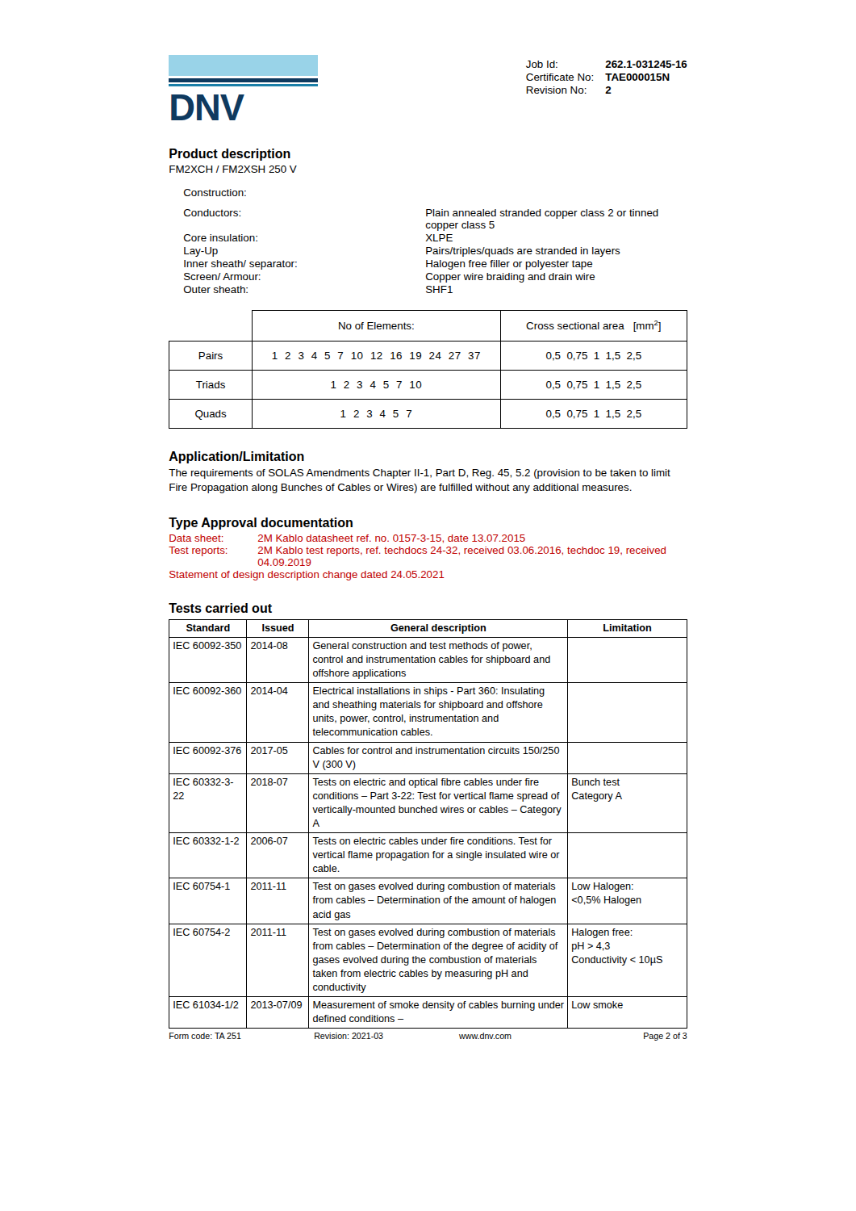DNV
| Job Id: | 262.1-031245-16 |
| Certificate No: | TAE000015N |
| Revision No: | 2 |
Product description
FM2XCH / FM2XSH 250 V
Construction:
Conductors:
Plain annealed stranded copper class 2 or tinned copper class 5
Core insulation:
XLPE
Lay-Up
Pairs/triples/quads are stranded in layers
Inner sheath/ separator:
Halogen free filler or polyester tape
Screen/ Armour:
Copper wire braiding and drain wire
Outer sheath:
SHF1
| | No of Elements: | Cross sectional area [mm 2 ] |
| --- | --- | --- |
| Pairs | 1 2 3 4 5 7 10 12 16 19 24 27 37 | 0,5 0,75 1 1,5 2,5 |
| Triads | 1 2 3 4 5 7 10 | 0,5 0,75 1 1,5 2,5 |
| Quads | 1 2 3 4 5 7 | 0,5 0,75 1 1,5 2,5 |
Application/Limitation
The requirements of SOLAS Amendments Chapter II-1, Part D, Reg. 45, 5.2 (provision to be taken to limit Fire Propagation along Bunches of Cables or Wires) are fulfilled without any additional measures.
Type Approval documentation
Data sheet:
2M Kablo datasheet ref. no. 0157-3-15, date 13.07.2015
Test reports:
2M Kablo test reports, ref. techdocs 24-32, received 03.06.2016, techdoc 19, received 04.09.2019
Statement of design description change dated 24.05.2021
Tests carried out
| Standard | Issued | General description | Limitation |
| --- | --- | --- | --- |
| IEC 60092-350 | 2014-08 | General construction and test methods of power, control and instrumentation cables for shipboard and offshore applications | |
| IEC 60092-360 | 2014-04 | Electrical installations in ships - Part 360: Insulating and sheathing materials for shipboard and offshore units, power, control, instrumentation and telecommunication cables. | |
| IEC 60092-376 | 2017-05 | Cables for control and instrumentation circuits 150/250 V (300 V) | |
| IEC 60332-3-22 | 2018-07 | Tests on electric and optical fibre cables under fire conditions – Part 3-22: Test for vertical flame spread of vertically-mounted bunched wires or cables – Category A | Bunch test Category A |
| IEC 60332-1-2 | 2006-07 | Tests on electric cables under fire conditions. Test for vertical flame propagation for a single insulated wire or cable. | |
| IEC 60754-1 | 2011-11 | Test on gases evolved during combustion of materials from cables – Determination of the amount of halogen acid gas | Low Halogen: <0,5% Halogen |
| IEC 60754-2 | 2011-11 | Test on gases evolved during combustion of materials from cables – Determination of the degree of acidity of gases evolved during the combustion of materials taken from electric cables by measuring pH and conductivity | Halogen free: pH > 4,3 Conductivity < 10µS |
| IEC 61034-1/2 | 2013-07/09 | Measurement of smoke density of cables burning under defined conditions – | Low smoke |
Form code: TA 251
Revision: 2021-03
www.dnv.com
Page 2 of 3